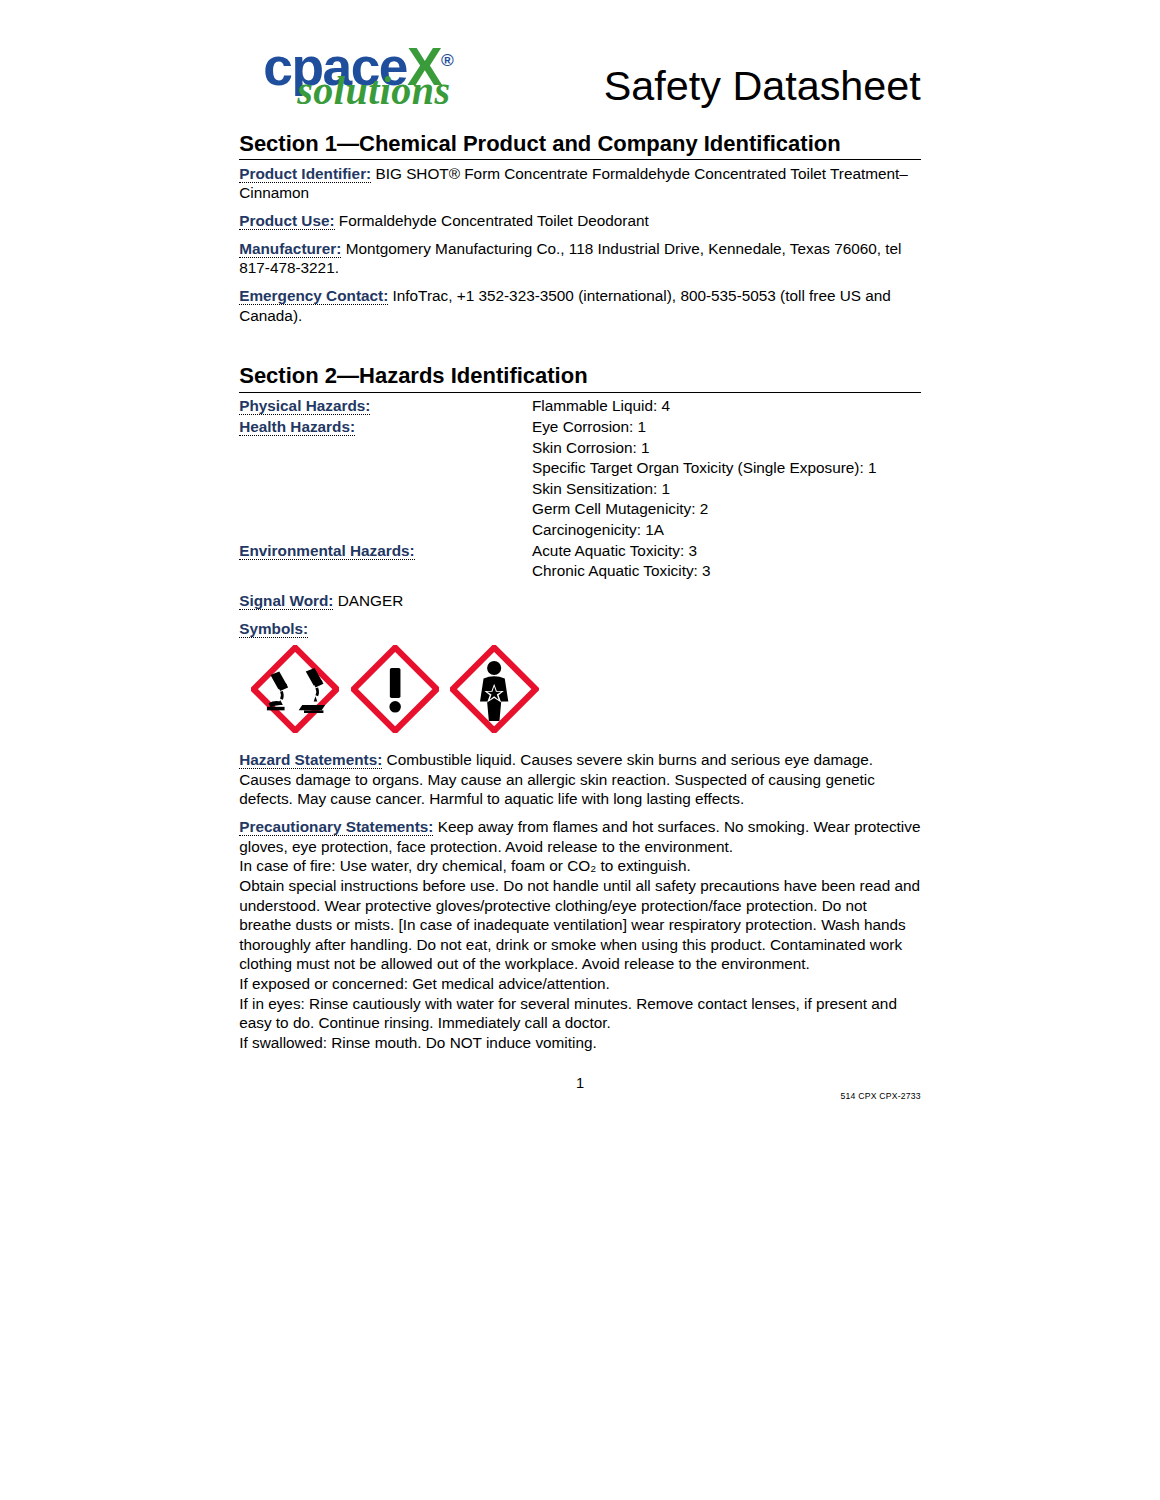cpace X®
solutions
Safety Datasheet
Section 1—Chemical Product and Company Identification
Product Identifier: BIG SHOT® Form Concentrate Formaldehyde Concentrated Toilet Treatment–Cinnamon
Product Use: Formaldehyde Concentrated Toilet Deodorant
Manufacturer: Montgomery Manufacturing Co., 118 Industrial Drive, Kennedale, Texas 76060, tel 817-478-3221.
Emergency Contact: InfoTrac, +1 352-323-3500 (international), 800-535-5053 (toll free US and Canada).
Section 2—Hazards Identification
| Physical Hazards: | Flammable Liquid: 4 |
| Health Hazards: | Eye Corrosion: 1 |
| | Skin Corrosion: 1 |
| | Specific Target Organ Toxicity (Single Exposure): 1 |
| | Skin Sensitization: 1 |
| | Germ Cell Mutagenicity: 2 |
| | Carcinogenicity: 1A |
| Environmental Hazards: | Acute Aquatic Toxicity: 3 |
| | Chronic Aquatic Toxicity: 3 |
Signal Word: DANGER
Symbols:
Hazard Statements: Combustible liquid. Causes severe skin burns and serious eye damage. Causes damage to organs. May cause an allergic skin reaction. Suspected of causing genetic defects. May cause cancer. Harmful to aquatic life with long lasting effects.
Precautionary Statements: Keep away from flames and hot surfaces. No smoking. Wear protective gloves, eye protection, face protection. Avoid release to the environment.
In case of fire: Use water, dry chemical, foam or CO₂ to extinguish.
Obtain special instructions before use. Do not handle until all safety precautions have been read and understood. Wear protective gloves/protective clothing/eye protection/face protection. Do not breathe dusts or mists. [In case of inadequate ventilation] wear respiratory protection. Wash hands thoroughly after handling. Do not eat, drink or smoke when using this product. Contaminated work clothing must not be allowed out of the workplace. Avoid release to the environment.
If exposed or concerned: Get medical advice/attention.
If in eyes: Rinse cautiously with water for several minutes. Remove contact lenses, if present and easy to do. Continue rinsing. Immediately call a doctor.
If swallowed: Rinse mouth. Do NOT induce vomiting.
1
514 CPX CPX-2733